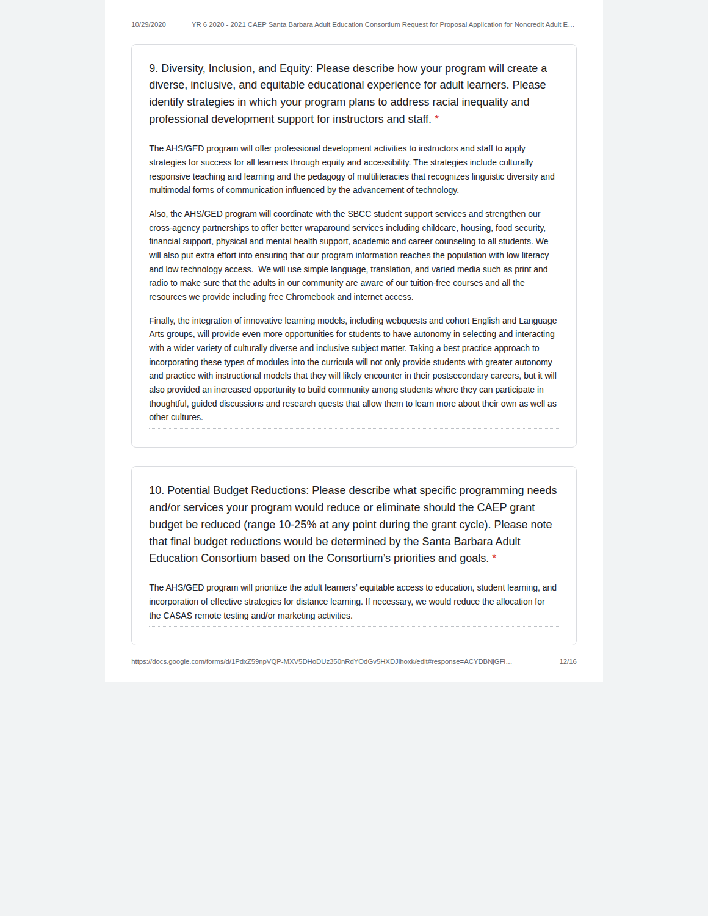10/29/2020 YR 6 2020 - 2021 CAEP Santa Barbara Adult Education Consortium Request for Proposal Application for Noncredit Adult Education Fu…
9. Diversity, Inclusion, and Equity: Please describe how your program will create a diverse, inclusive, and equitable educational experience for adult learners. Please identify strategies in which your program plans to address racial inequality and professional development support for instructors and staff. *
The AHS/GED program will offer professional development activities to instructors and staff to apply strategies for success for all learners through equity and accessibility. The strategies include culturally responsive teaching and learning and the pedagogy of multiliteracies that recognizes linguistic diversity and multimodal forms of communication influenced by the advancement of technology.
Also, the AHS/GED program will coordinate with the SBCC student support services and strengthen our cross-agency partnerships to offer better wraparound services including childcare, housing, food security, financial support, physical and mental health support, academic and career counseling to all students. We will also put extra effort into ensuring that our program information reaches the population with low literacy and low technology access. We will use simple language, translation, and varied media such as print and radio to make sure that the adults in our community are aware of our tuition-free courses and all the resources we provide including free Chromebook and internet access.
Finally, the integration of innovative learning models, including webquests and cohort English and Language Arts groups, will provide even more opportunities for students to have autonomy in selecting and interacting with a wider variety of culturally diverse and inclusive subject matter. Taking a best practice approach to incorporating these types of modules into the curricula will not only provide students with greater autonomy and practice with instructional models that they will likely encounter in their postsecondary careers, but it will also provided an increased opportunity to build community among students where they can participate in thoughtful, guided discussions and research quests that allow them to learn more about their own as well as other cultures.
10. Potential Budget Reductions: Please describe what specific programming needs and/or services your program would reduce or eliminate should the CAEP grant budget be reduced (range 10-25% at any point during the grant cycle). Please note that final budget reductions would be determined by the Santa Barbara Adult Education Consortium based on the Consortium’s priorities and goals. *
The AHS/GED program will prioritize the adult learners’ equitable access to education, student learning, and incorporation of effective strategies for distance learning. If necessary, we would reduce the allocation for the CASAS remote testing and/or marketing activities.
https://docs.google.com/forms/d/1PdxZ59npVQP-MXV5DHoDUz350nRdYOdGv5HXDJlhoxk/edit#response=ACYDBNjGFiVWBcxsoe4qI3SQsY9qv… 12/16